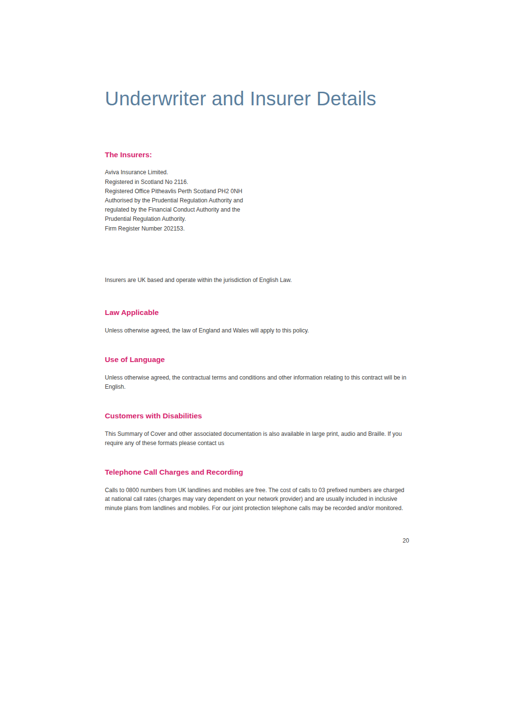Underwriter and Insurer Details
The Insurers:
Aviva Insurance Limited.
Registered in Scotland No 2116.
Registered Office Pitheavlis Perth Scotland PH2 0NH
Authorised by the Prudential Regulation Authority and
regulated by the Financial Conduct Authority and the
Prudential Regulation Authority.
Firm Register Number 202153.
Insurers are UK based and operate within the jurisdiction of English Law.
Law Applicable
Unless otherwise agreed, the law of England and Wales will apply to this policy.
Use of Language
Unless otherwise agreed, the contractual terms and conditions and other information relating to this contract will be in English.
Customers with Disabilities
This Summary of Cover and other associated documentation is also available in large print, audio and Braille. If you require any of these formats please contact us
Telephone Call Charges and Recording
Calls to 0800 numbers from UK landlines and mobiles are free. The cost of calls to 03 prefixed numbers are charged at national call rates (charges may vary dependent on your network provider) and are usually included in inclusive minute plans from landlines and mobiles. For our joint protection telephone calls may be recorded and/or monitored.
20